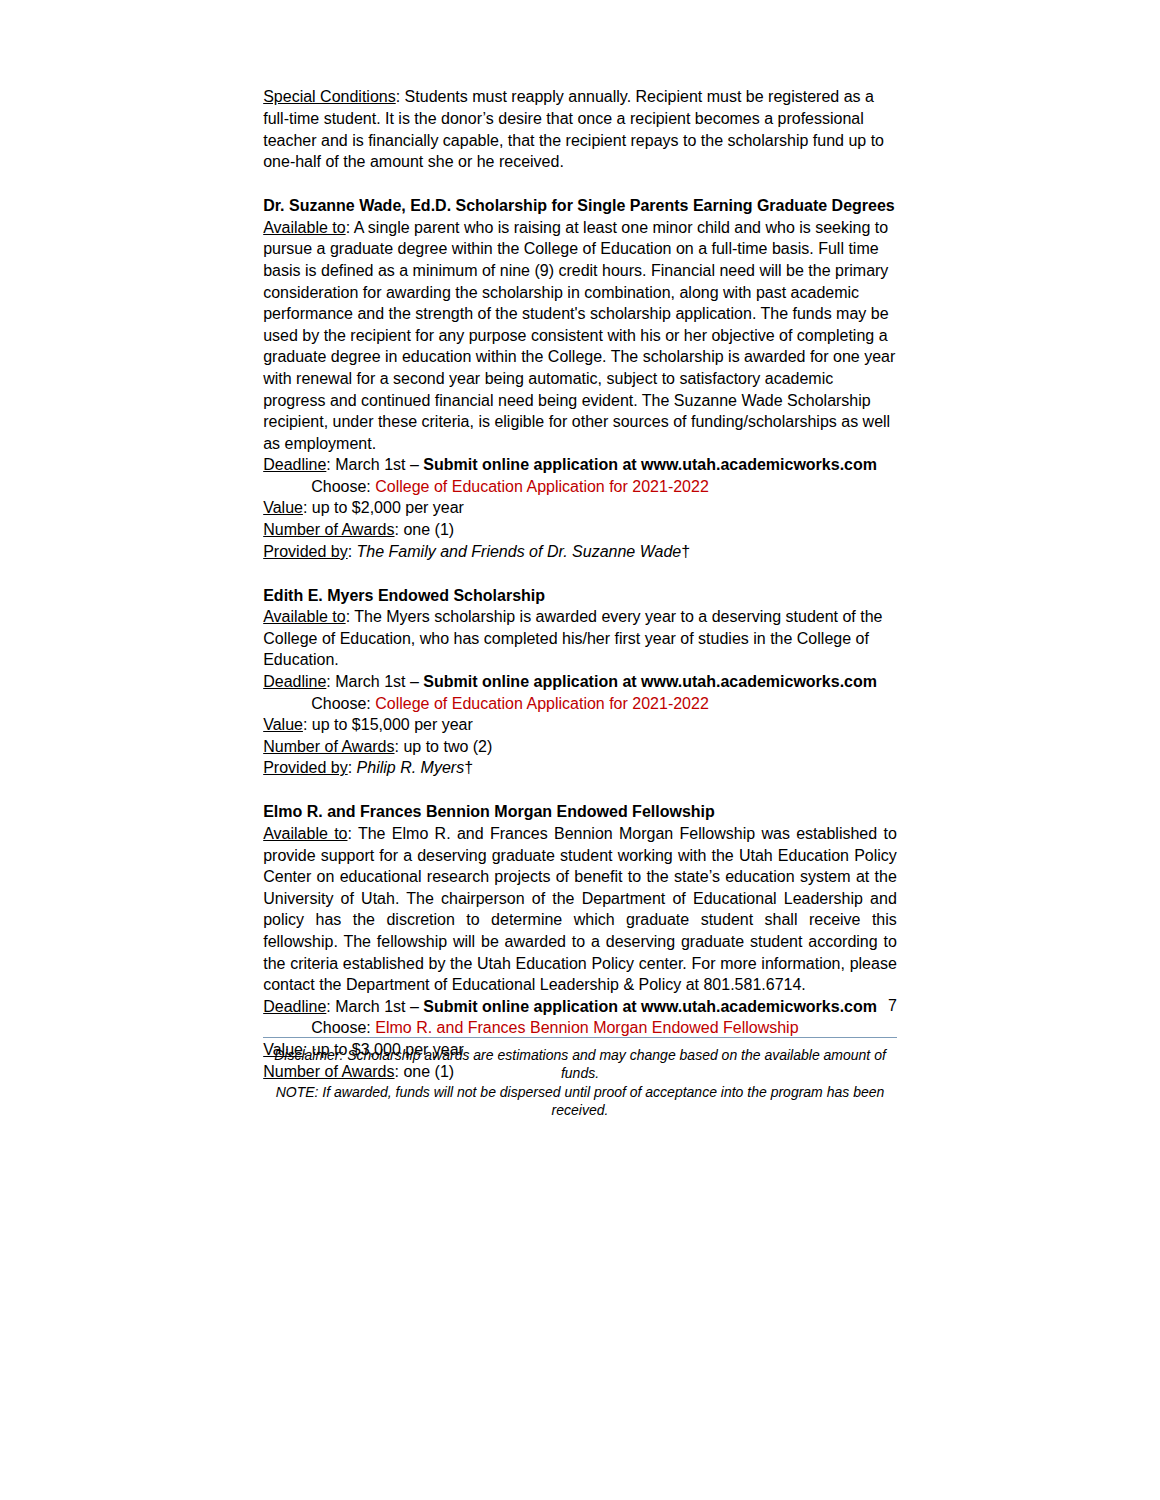Special Conditions: Students must reapply annually. Recipient must be registered as a full-time student. It is the donor’s desire that once a recipient becomes a professional teacher and is financially capable, that the recipient repays to the scholarship fund up to one-half of the amount she or he received.
Dr. Suzanne Wade, Ed.D. Scholarship for Single Parents Earning Graduate Degrees
Available to: A single parent who is raising at least one minor child and who is seeking to pursue a graduate degree within the College of Education on a full-time basis. Full time basis is defined as a minimum of nine (9) credit hours. Financial need will be the primary consideration for awarding the scholarship in combination, along with past academic performance and the strength of the student's scholarship application. The funds may be used by the recipient for any purpose consistent with his or her objective of completing a graduate degree in education within the College. The scholarship is awarded for one year with renewal for a second year being automatic, subject to satisfactory academic progress and continued financial need being evident. The Suzanne Wade Scholarship recipient, under these criteria, is eligible for other sources of funding/scholarships as well as employment.
Deadline: March 1st – Submit online application at www.utah.academicworks.com
Choose: College of Education Application for 2021-2022
Value: up to $2,000 per year
Number of Awards: one (1)
Provided by: The Family and Friends of Dr. Suzanne Wade†
Edith E. Myers Endowed Scholarship
Available to: The Myers scholarship is awarded every year to a deserving student of the College of Education, who has completed his/her first year of studies in the College of Education.
Deadline: March 1st – Submit online application at www.utah.academicworks.com
Choose: College of Education Application for 2021-2022
Value: up to $15,000 per year
Number of Awards: up to two (2)
Provided by: Philip R. Myers†
Elmo R. and Frances Bennion Morgan Endowed Fellowship
Available to: The Elmo R. and Frances Bennion Morgan Fellowship was established to provide support for a deserving graduate student working with the Utah Education Policy Center on educational research projects of benefit to the state’s education system at the University of Utah. The chairperson of the Department of Educational Leadership and policy has the discretion to determine which graduate student shall receive this fellowship. The fellowship will be awarded to a deserving graduate student according to the criteria established by the Utah Education Policy center. For more information, please contact the Department of Educational Leadership & Policy at 801.581.6714.
Deadline: March 1st – Submit online application at www.utah.academicworks.com
Choose: Elmo R. and Frances Bennion Morgan Endowed Fellowship
Value: up to $3,000 per year
Number of Awards: one (1)
7
Disclaimer: Scholarship awards are estimations and may change based on the available amount of funds.
NOTE: If awarded, funds will not be dispersed until proof of acceptance into the program has been received.